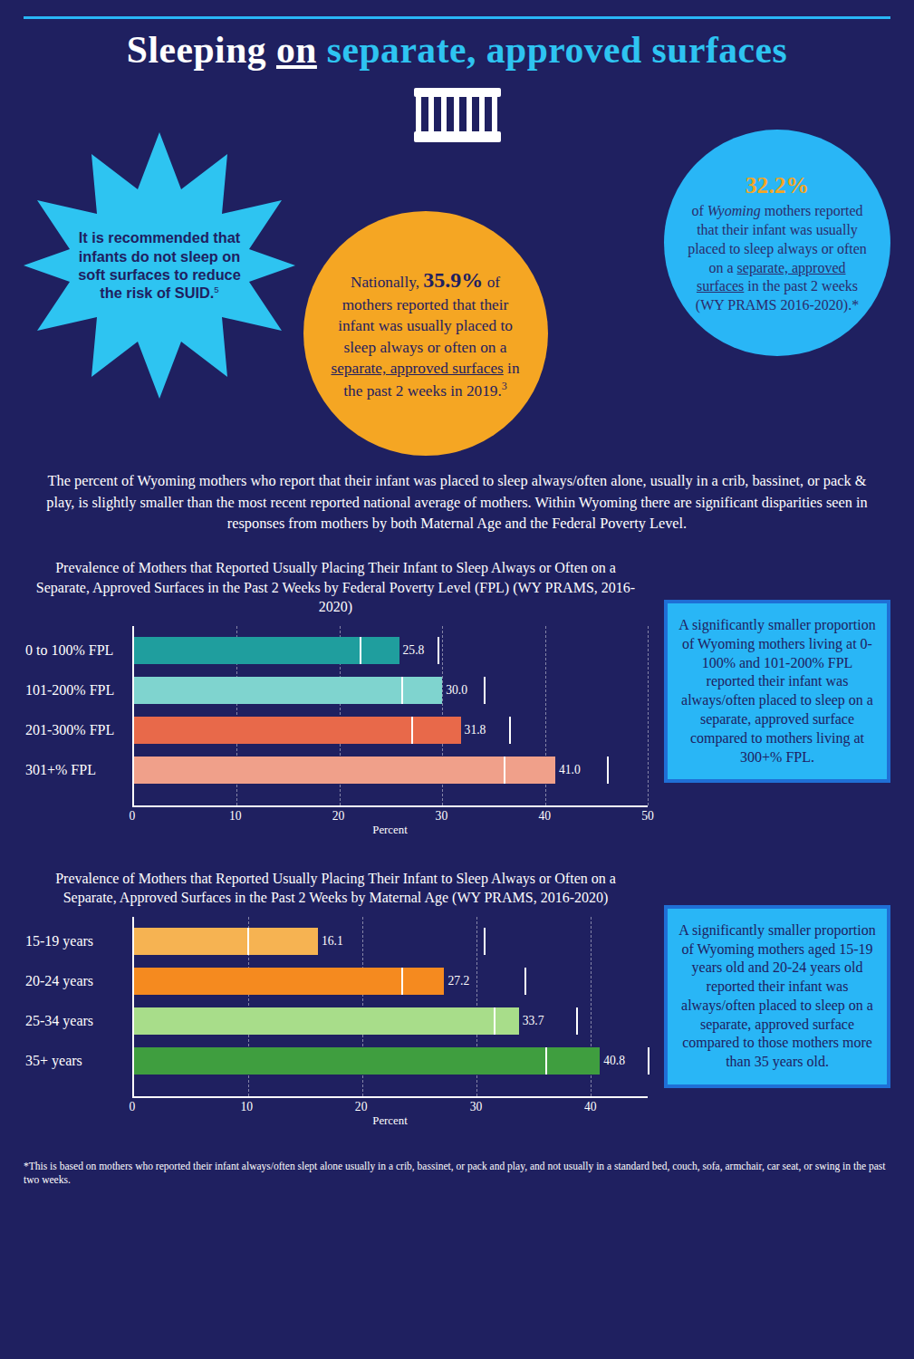Sleeping on separate, approved surfaces
It is recommended that infants do not sleep on soft surfaces to reduce the risk of SUID.5
Nationally, 35.9% of mothers reported that their infant was usually placed to sleep always or often on a separate, approved surfaces in the past 2 weeks in 2019.3
32.2% of Wyoming mothers reported that their infant was usually placed to sleep always or often on a separate, approved surfaces in the past 2 weeks (WY PRAMS 2016-2020).*
The percent of Wyoming mothers who report that their infant was placed to sleep always/often alone, usually in a crib, bassinet, or pack & play, is slightly smaller than the most recent reported national average of mothers. Within Wyoming there are significant disparities seen in responses from mothers by both Maternal Age and the Federal Poverty Level.
Prevalence of Mothers that Reported Usually Placing Their Infant to Sleep Always or Often on a Separate, Approved Surfaces in the Past 2 Weeks by Federal Poverty Level (FPL) (WY PRAMS, 2016-2020)
0 to 100% FPL
25.8
101-200% FPL
30.0
201-300% FPL
31.8
301+% FPL
41.0
0 10 20 30 40 50 Percent
A significantly smaller proportion of Wyoming mothers living at 0-100% and 101-200% FPL reported their infant was always/often placed to sleep on a separate, approved surface compared to mothers living at 300+% FPL.
Prevalence of Mothers that Reported Usually Placing Their Infant to Sleep Always or Often on a Separate, Approved Surfaces in the Past 2 Weeks by Maternal Age (WY PRAMS, 2016-2020)
15-19 years
16.1
20-24 years
27.2
25-34 years
33.7
35+ years
40.8
0 10 20 30 40 Percent
A significantly smaller proportion of Wyoming mothers aged 15-19 years old and 20-24 years old reported their infant was always/often placed to sleep on a separate, approved surface compared to those mothers more than 35 years old.
*This is based on mothers who reported their infant always/often slept alone usually in a crib, bassinet, or pack and play, and not usually in a standard bed, couch, sofa, armchair, car seat, or swing in the past two weeks.